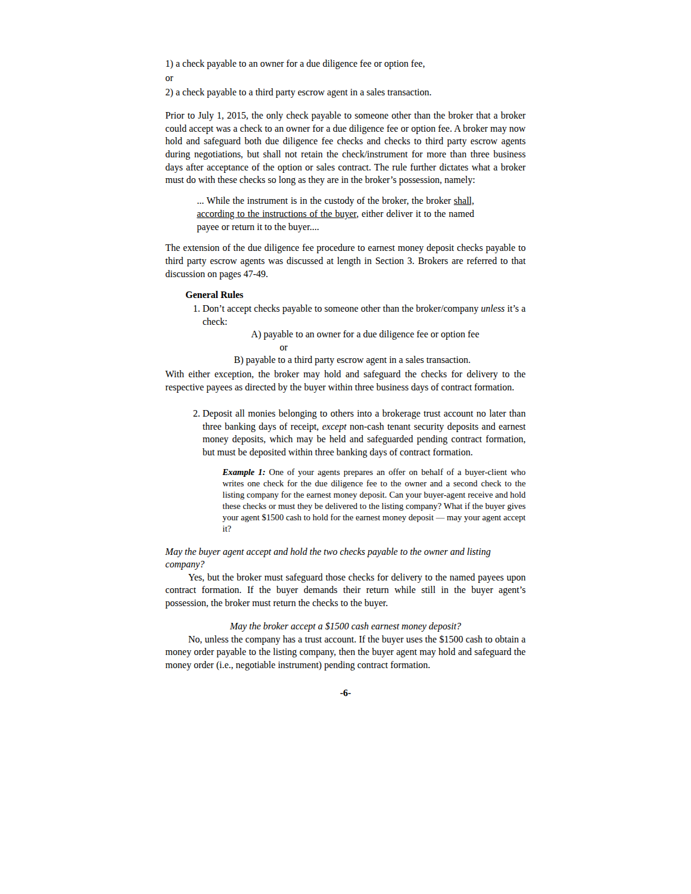1) a check payable to an owner for a due diligence fee or option fee,
or
2) a check payable to a third party escrow agent in a sales transaction.
Prior to July 1, 2015, the only check payable to someone other than the broker that a broker could accept was a check to an owner for a due diligence fee or option fee. A broker may now hold and safeguard both due diligence fee checks and checks to third party escrow agents during negotiations, but shall not retain the check/instrument for more than three business days after acceptance of the option or sales contract. The rule further dictates what a broker must do with these checks so long as they are in the broker’s possession, namely:
... While the instrument is in the custody of the broker, the broker shall, according to the instructions of the buyer, either deliver it to the named payee or return it to the buyer....
The extension of the due diligence fee procedure to earnest money deposit checks payable to third party escrow agents was discussed at length in Section 3. Brokers are referred to that discussion on pages 47-49.
General Rules
Don’t accept checks payable to someone other than the broker/company unless it’s a check:
A) payable to an owner for a due diligence fee or option fee
or
B) payable to a third party escrow agent in a sales transaction.
With either exception, the broker may hold and safeguard the checks for delivery to the respective payees as directed by the buyer within three business days of contract formation.
Deposit all monies belonging to others into a brokerage trust account no later than three banking days of receipt, except non-cash tenant security deposits and earnest money deposits, which may be held and safeguarded pending contract formation, but must be deposited within three banking days of contract formation.
Example 1: One of your agents prepares an offer on behalf of a buyer-client who writes one check for the due diligence fee to the owner and a second check to the listing company for the earnest money deposit. Can your buyer-agent receive and hold these checks or must they be delivered to the listing company? What if the buyer gives your agent $1500 cash to hold for the earnest money deposit — may your agent accept it?
May the buyer agent accept and hold the two checks payable to the owner and listing company?
Yes, but the broker must safeguard those checks for delivery to the named payees upon contract formation. If the buyer demands their return while still in the buyer agent’s possession, the broker must return the checks to the buyer.
May the broker accept a $1500 cash earnest money deposit?
No, unless the company has a trust account. If the buyer uses the $1500 cash to obtain a money order payable to the listing company, then the buyer agent may hold and safeguard the money order (i.e., negotiable instrument) pending contract formation.
-6-